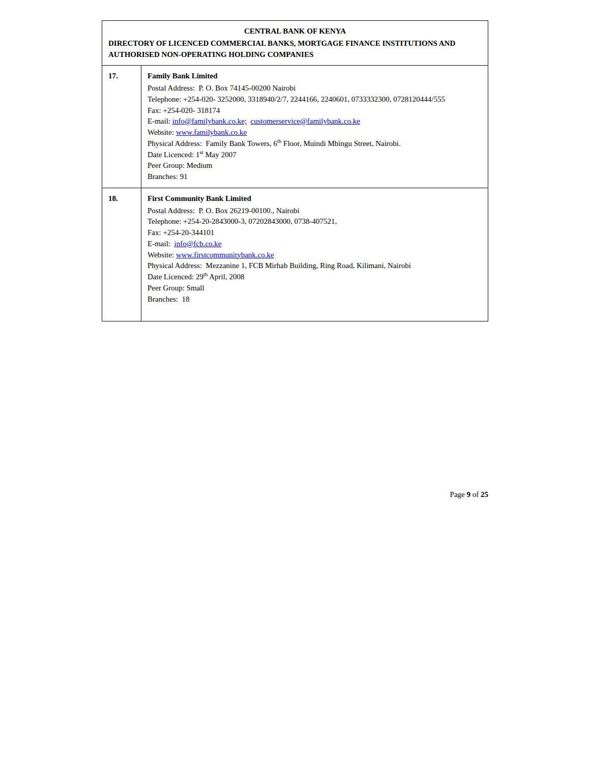| CENTRAL BANK OF KENYA DIRECTORY OF LICENCED COMMERCIAL BANKS, MORTGAGE FINANCE INSTITUTIONS AND AUTHORISED NON-OPERATING HOLDING COMPANIES |
| 17. | Family Bank Limited Postal Address: P. O. Box 74145-00200 Nairobi Telephone: +254-020- 3252000, 3318940/2/7, 2244166, 2240601, 0733332300, 0728120444/555 Fax: +254-020- 318174 E-mail: info@familybank.co.ke; customerservice@familybank.co.ke Website: www.familybank.co.ke Physical Address: Family Bank Towers, 6 th Floor, Muindi Mbingu Street, Nairobi. Date Licenced: 1 st May 2007 Peer Group: Medium Branches: 91 |
| 18. | First Community Bank Limited Postal Address: P. O. Box 26219-00100., Nairobi Telephone: +254-20-2843000-3, 07202843000, 0738-407521, Fax: +254-20-344101 E-mail: info@fcb.co.ke Website: www.firstcommunitybank.co.ke Physical Address: Mezzanine 1, FCB Mirhab Building, Ring Road, Kilimani, Nairobi Date Licenced: 29 th April, 2008 Peer Group: Small Branches: 18 |
Page 9 of 25